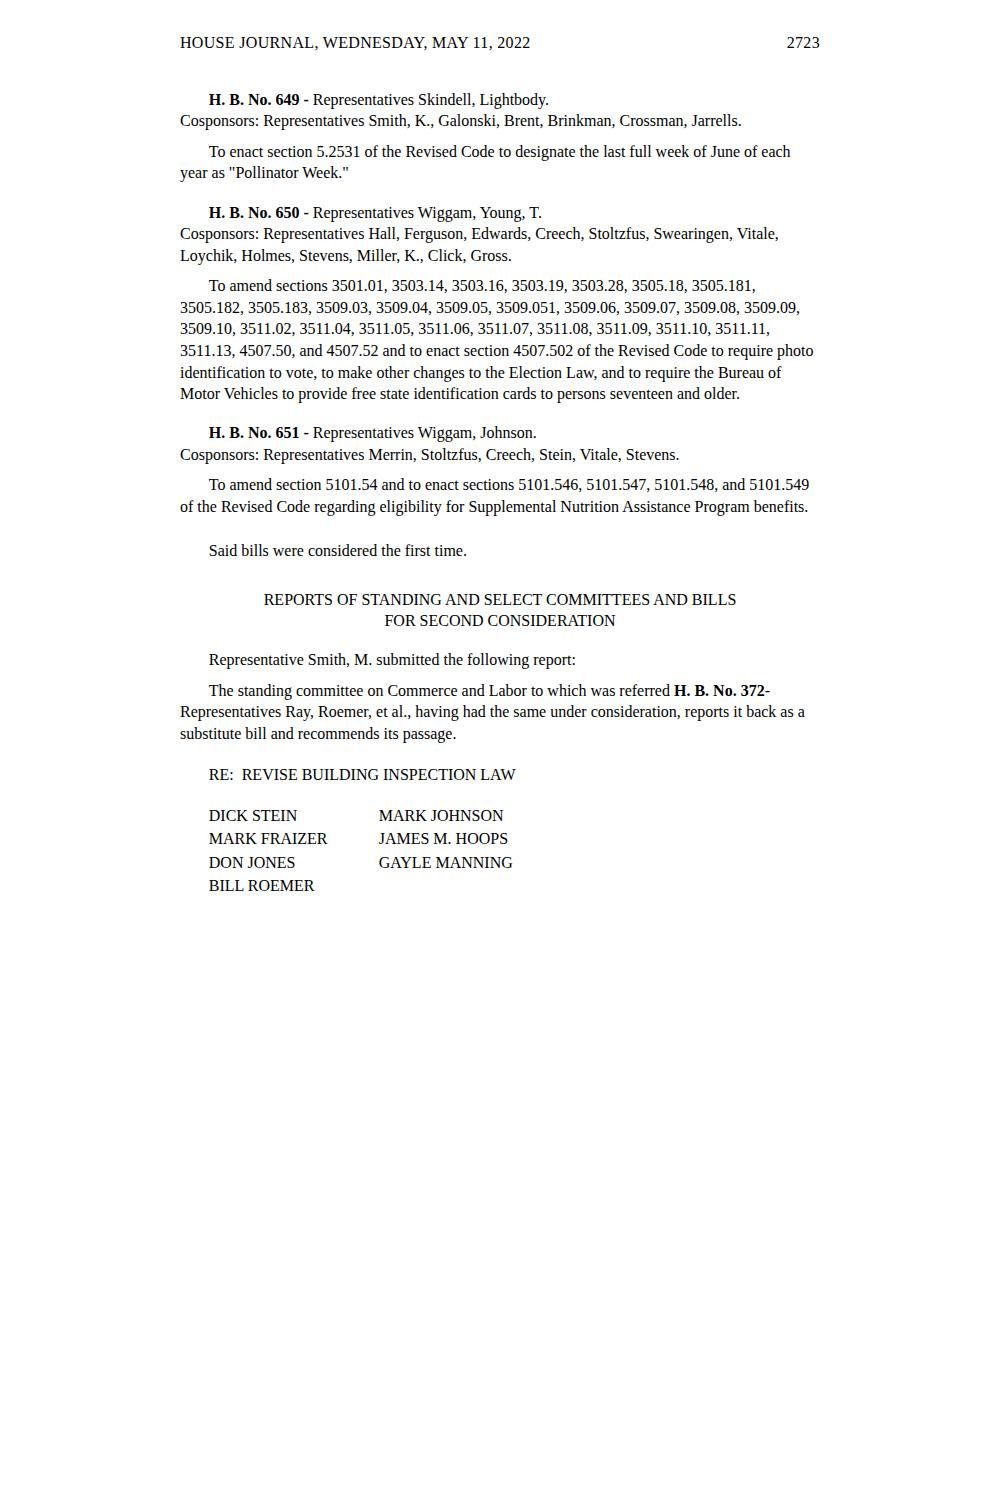HOUSE JOURNAL, WEDNESDAY, MAY 11, 2022 2723
H. B. No. 649 - Representatives Skindell, Lightbody.
Cosponsors: Representatives Smith, K., Galonski, Brent, Brinkman, Crossman, Jarrells.
To enact section 5.2531 of the Revised Code to designate the last full week of June of each year as "Pollinator Week."
H. B. No. 650 - Representatives Wiggam, Young, T.
Cosponsors: Representatives Hall, Ferguson, Edwards, Creech, Stoltzfus, Swearingen, Vitale, Loychik, Holmes, Stevens, Miller, K., Click, Gross.
To amend sections 3501.01, 3503.14, 3503.16, 3503.19, 3503.28, 3505.18, 3505.181, 3505.182, 3505.183, 3509.03, 3509.04, 3509.05, 3509.051, 3509.06, 3509.07, 3509.08, 3509.09, 3509.10, 3511.02, 3511.04, 3511.05, 3511.06, 3511.07, 3511.08, 3511.09, 3511.10, 3511.11, 3511.13, 4507.50, and 4507.52 and to enact section 4507.502 of the Revised Code to require photo identification to vote, to make other changes to the Election Law, and to require the Bureau of Motor Vehicles to provide free state identification cards to persons seventeen and older.
H. B. No. 651 - Representatives Wiggam, Johnson.
Cosponsors: Representatives Merrin, Stoltzfus, Creech, Stein, Vitale, Stevens.
To amend section 5101.54 and to enact sections 5101.546, 5101.547, 5101.548, and 5101.549 of the Revised Code regarding eligibility for Supplemental Nutrition Assistance Program benefits.
Said bills were considered the first time.
Reports of Standing and Select Committees and Bills
for Second Consideration
Representative Smith, M. submitted the following report:
The standing committee on Commerce and Labor to which was referred H. B. No. 372-Representatives Ray, Roemer, et al., having had the same under consideration, reports it back as a substitute bill and recommends its passage.
RE: REVISE BUILDING INSPECTION LAW
| DICK STEIN | MARK JOHNSON |
| MARK FRAIZER | JAMES M. HOOPS |
| DON JONES | GAYLE MANNING |
| BILL ROEMER | |